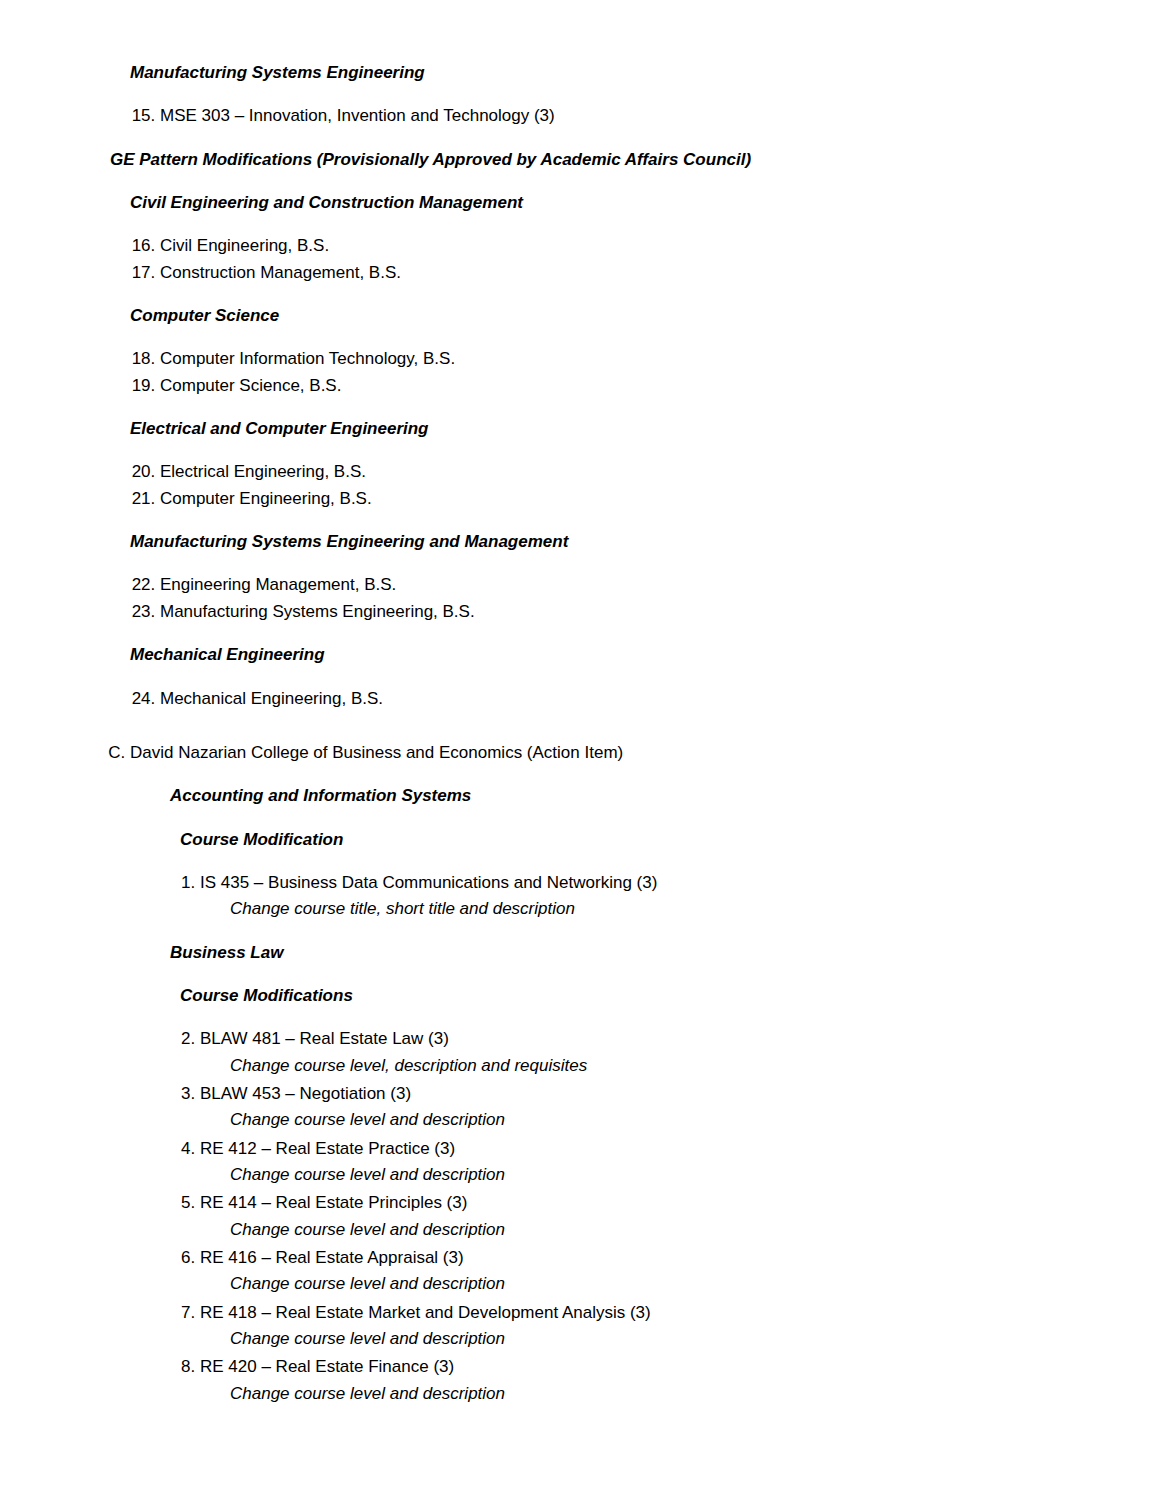Manufacturing Systems Engineering
MSE 303 – Innovation, Invention and Technology (3)
GE Pattern Modifications (Provisionally Approved by Academic Affairs Council)
Civil Engineering and Construction Management
Civil Engineering, B.S.
Construction Management, B.S.
Computer Science
Computer Information Technology, B.S.
Computer Science, B.S.
Electrical and Computer Engineering
Electrical Engineering, B.S.
Computer Engineering, B.S.
Manufacturing Systems Engineering and Management
Engineering Management, B.S.
Manufacturing Systems Engineering, B.S.
Mechanical Engineering
Mechanical Engineering, B.S.
David Nazarian College of Business and Economics (Action Item)
Accounting and Information Systems
Course Modification
IS 435 – Business Data Communications and Networking (3) Change course title, short title and description
Business Law
Course Modifications
BLAW 481 – Real Estate Law (3) Change course level, description and requisites
BLAW 453 – Negotiation (3) Change course level and description
RE 412 – Real Estate Practice (3) Change course level and description
RE 414 – Real Estate Principles (3) Change course level and description
RE 416 – Real Estate Appraisal (3) Change course level and description
RE 418 – Real Estate Market and Development Analysis (3) Change course level and description
RE 420 – Real Estate Finance (3) Change course level and description